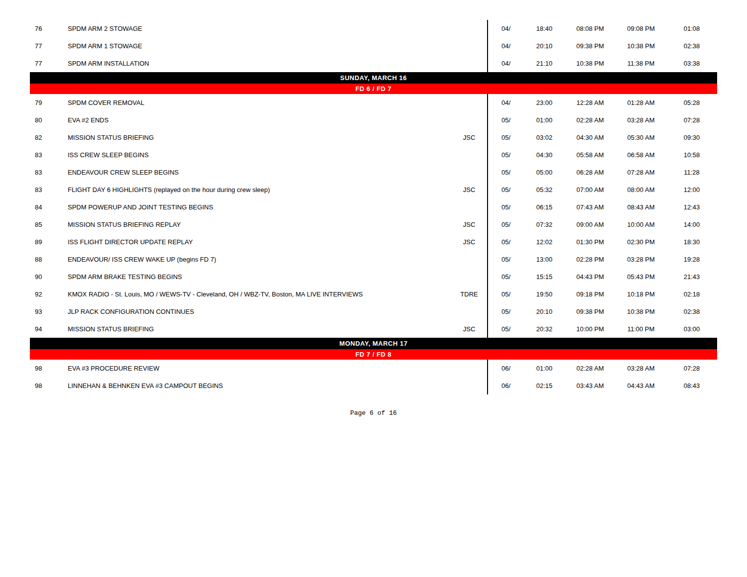| 76 | SPDM ARM 2 STOWAGE | | 04/ | 18:40 | 08:08 PM | 09:08 PM | 01:08 |
| 77 | SPDM ARM 1 STOWAGE | | 04/ | 20:10 | 09:38 PM | 10:38 PM | 02:38 |
| 77 | SPDM ARM INSTALLATION | | 04/ | 21:10 | 10:38 PM | 11:38 PM | 03:38 |
| SUNDAY, MARCH 16 |
| FD 6 / FD 7 |
| 79 | SPDM COVER REMOVAL | | 04/ | 23:00 | 12:28 AM | 01:28 AM | 05:28 |
| 80 | EVA #2 ENDS | | 05/ | 01:00 | 02:28 AM | 03:28 AM | 07:28 |
| 82 | MISSION STATUS BRIEFING | JSC | 05/ | 03:02 | 04:30 AM | 05:30 AM | 09:30 |
| 83 | ISS CREW SLEEP BEGINS | | 05/ | 04:30 | 05:58 AM | 06:58 AM | 10:58 |
| 83 | ENDEAVOUR CREW SLEEP BEGINS | | 05/ | 05:00 | 06:28 AM | 07:28 AM | 11:28 |
| 83 | FLIGHT DAY 6 HIGHLIGHTS (replayed on the hour during crew sleep) | JSC | 05/ | 05:32 | 07:00 AM | 08:00 AM | 12:00 |
| 84 | SPDM POWERUP AND JOINT TESTING BEGINS | | 05/ | 06:15 | 07:43 AM | 08:43 AM | 12:43 |
| 85 | MISSION STATUS BRIEFING REPLAY | JSC | 05/ | 07:32 | 09:00 AM | 10:00 AM | 14:00 |
| 89 | ISS FLIGHT DIRECTOR UPDATE REPLAY | JSC | 05/ | 12:02 | 01:30 PM | 02:30 PM | 18:30 |
| 88 | ENDEAVOUR/ ISS CREW WAKE UP (begins FD 7) | | 05/ | 13:00 | 02:28 PM | 03:28 PM | 19:28 |
| 90 | SPDM ARM BRAKE TESTING BEGINS | | 05/ | 15:15 | 04:43 PM | 05:43 PM | 21:43 |
| 92 | KMOX RADIO - St. Louis, MO / WEWS-TV - Cleveland, OH / WBZ-TV, Boston, MA LIVE INTERVIEWS | TDRE | 05/ | 19:50 | 09:18 PM | 10:18 PM | 02:18 |
| 93 | JLP RACK CONFIGURATION CONTINUES | | 05/ | 20:10 | 09:38 PM | 10:38 PM | 02:38 |
| 94 | MISSION STATUS BRIEFING | JSC | 05/ | 20:32 | 10:00 PM | 11:00 PM | 03:00 |
| MONDAY, MARCH 17 |
| FD 7 / FD 8 |
| 98 | EVA #3 PROCEDURE REVIEW | | 06/ | 01:00 | 02:28 AM | 03:28 AM | 07:28 |
| 98 | LINNEHAN & BEHNKEN EVA #3 CAMPOUT BEGINS | | 06/ | 02:15 | 03:43 AM | 04:43 AM | 08:43 |
Page 6 of 16